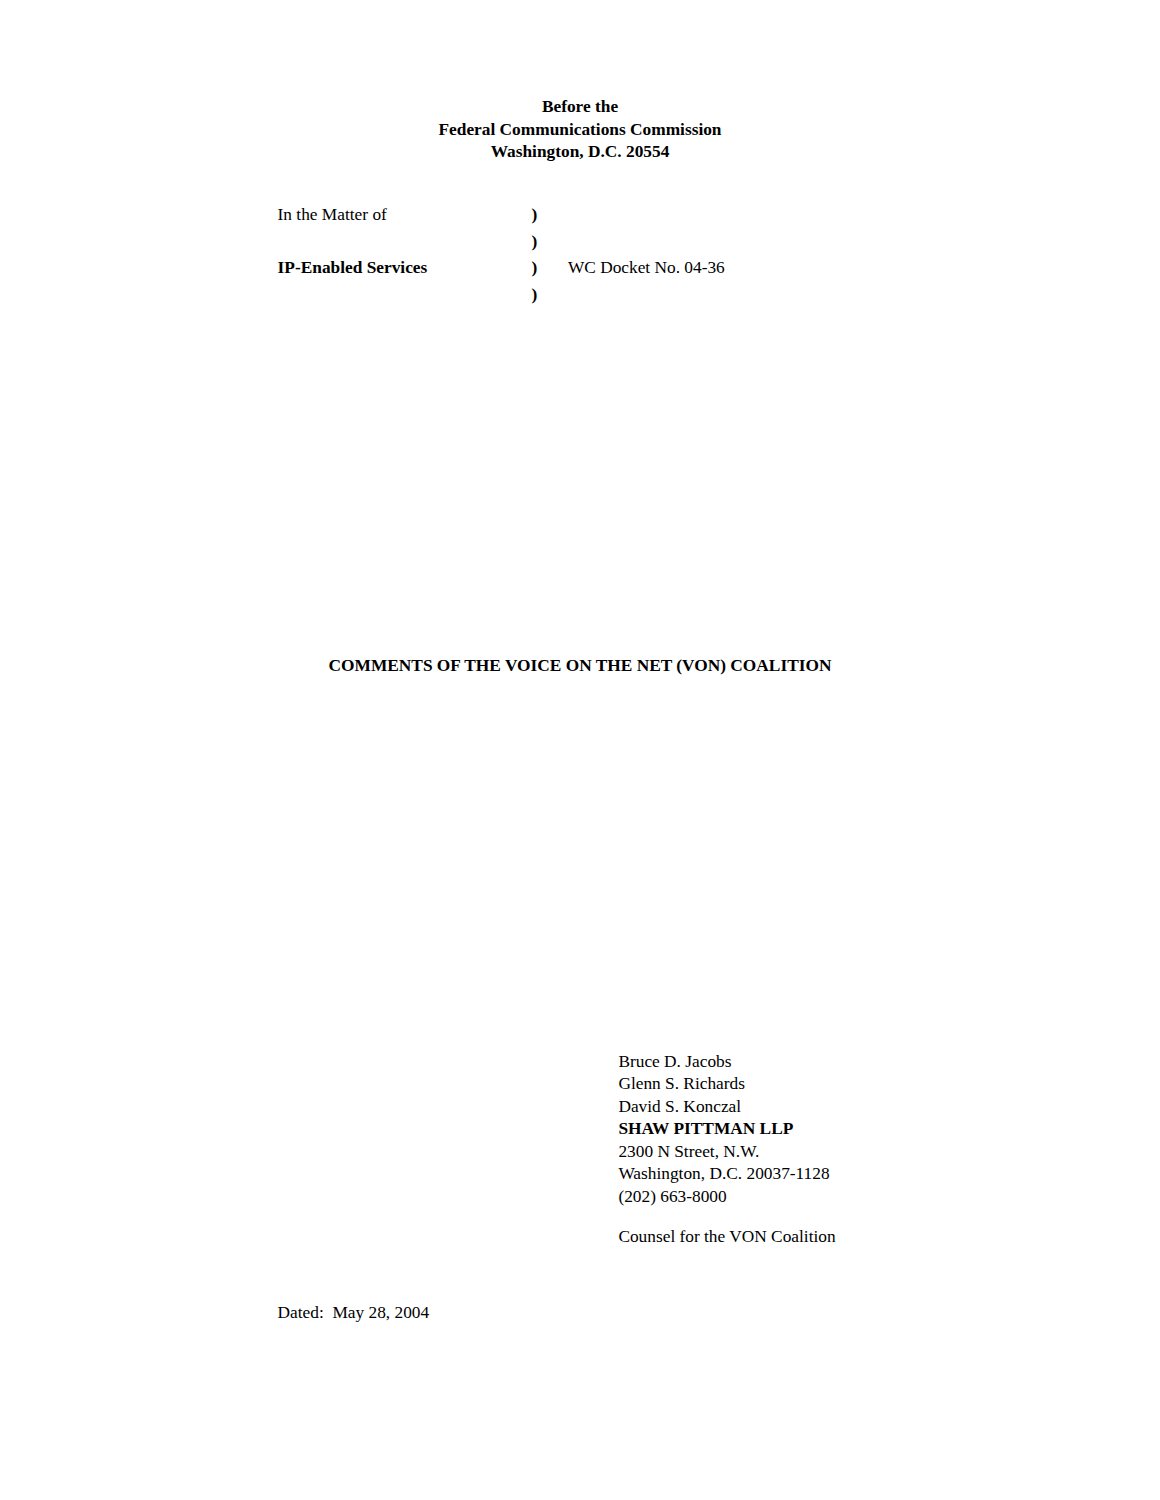Before the
Federal Communications Commission
Washington, D.C. 20554
| In the Matter of | ) | |
| | ) | |
| IP-Enabled Services | ) | WC Docket No. 04-36 |
| | ) | |
COMMENTS OF THE VOICE ON THE NET (VON) COALITION
Bruce D. Jacobs
Glenn S. Richards
David S. Konczal
SHAW PITTMAN LLP
2300 N Street, N.W.
Washington, D.C. 20037-1128
(202) 663-8000
Counsel for the VON Coalition
Dated: May 28, 2004